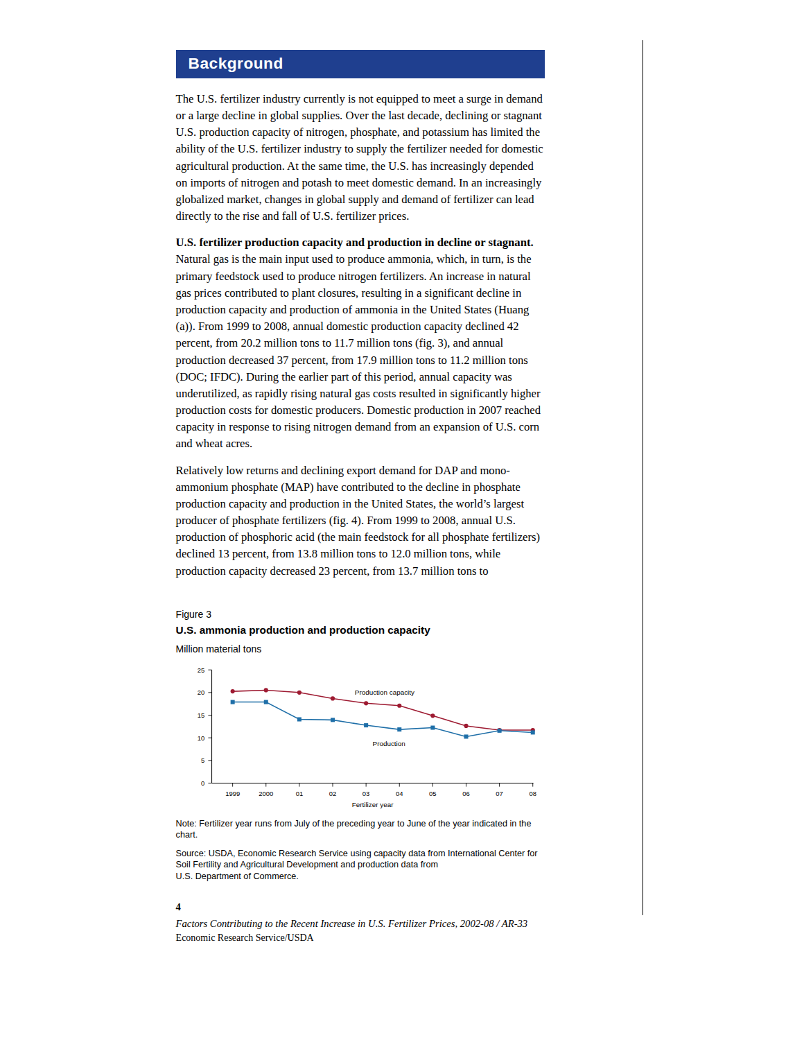Background
The U.S. fertilizer industry currently is not equipped to meet a surge in demand or a large decline in global supplies. Over the last decade, declining or stagnant U.S. production capacity of nitrogen, phosphate, and potassium has limited the ability of the U.S. fertilizer industry to supply the fertilizer needed for domestic agricultural production. At the same time, the U.S. has increasingly depended on imports of nitrogen and potash to meet domestic demand. In an increasingly globalized market, changes in global supply and demand of fertilizer can lead directly to the rise and fall of U.S. fertilizer prices.
U.S. fertilizer production capacity and production in decline or stagnant. Natural gas is the main input used to produce ammonia, which, in turn, is the primary feedstock used to produce nitrogen fertilizers. An increase in natural gas prices contributed to plant closures, resulting in a significant decline in production capacity and production of ammonia in the United States (Huang (a)). From 1999 to 2008, annual domestic production capacity declined 42 percent, from 20.2 million tons to 11.7 million tons (fig. 3), and annual production decreased 37 percent, from 17.9 million tons to 11.2 million tons (DOC; IFDC). During the earlier part of this period, annual capacity was underutilized, as rapidly rising natural gas costs resulted in significantly higher production costs for domestic producers. Domestic production in 2007 reached capacity in response to rising nitrogen demand from an expansion of U.S. corn and wheat acres.
Relatively low returns and declining export demand for DAP and mono-ammonium phosphate (MAP) have contributed to the decline in phosphate production capacity and production in the United States, the world’s largest producer of phosphate fertilizers (fig. 4). From 1999 to 2008, annual U.S. production of phosphoric acid (the main feedstock for all phosphate fertilizers) declined 13 percent, from 13.8 million tons to 12.0 million tons, while production capacity decreased 23 percent, from 13.7 million tons to
Figure 3
U.S. ammonia production and production capacity
Million material tons
25 20 15 10 5 0 1999 2000 01 02 03 04 05 06 07 08 Fertilizer year Production capacity Production
Note: Fertilizer year runs from July of the preceding year to June of the year indicated in the chart.
Source: USDA, Economic Research Service using capacity data from International Center for Soil Fertility and Agricultural Development and production data from
U.S. Department of Commerce.
4
Factors Contributing to the Recent Increase in U.S. Fertilizer Prices, 2002-08 / AR-33
Economic Research Service/USDA